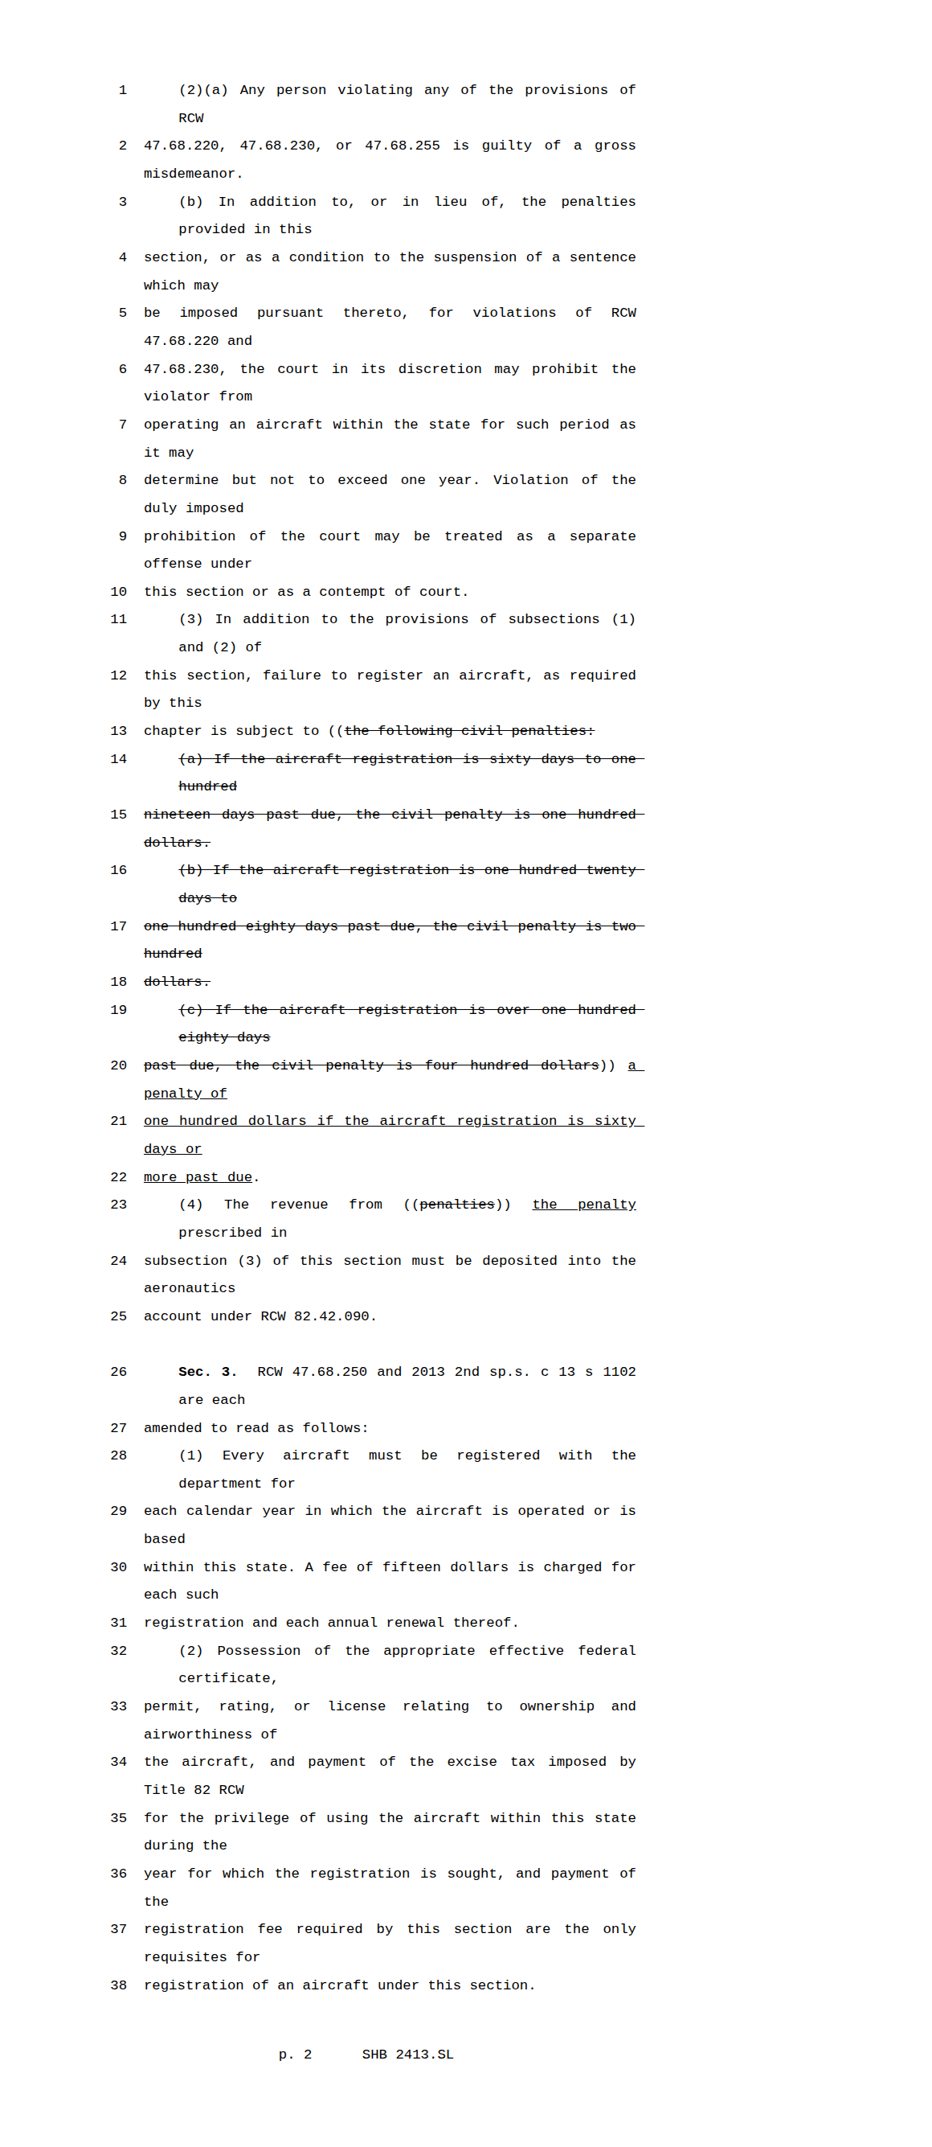1(2)(a) Any person violating any of the provisions of RCW
247.68.220, 47.68.230, or 47.68.255 is guilty of a gross misdemeanor.
3(b) In addition to, or in lieu of, the penalties provided in this
4 section, or as a condition to the suspension of a sentence which may
5 be imposed pursuant thereto, for violations of RCW 47.68.220 and
647.68.230, the court in its discretion may prohibit the violator from
7 operating an aircraft within the state for such period as it may
8 determine but not to exceed one year. Violation of the duly imposed
9 prohibition of the court may be treated as a separate offense under
10 this section or as a contempt of court.
11(3) In addition to the provisions of subsections (1) and (2) of
12 this section, failure to register an aircraft, as required by this
13 chapter is subject to ((the following civil penalties:
14(a) If the aircraft registration is sixty days to one hundred
15 nineteen days past due, the civil penalty is one hundred dollars.
16(b) If the aircraft registration is one hundred twenty days to
17 one hundred eighty days past due, the civil penalty is two hundred
18 dollars.
19(c) If the aircraft registration is over one hundred eighty days
20 past due, the civil penalty is four hundred dollars)) a penalty of
21 one hundred dollars if the aircraft registration is sixty days or
22 more past due.
23(4) The revenue from ((penalties)) the penalty prescribed in
24 subsection (3) of this section must be deposited into the aeronautics
25 account under RCW 82.42.090.
26 Sec. 3. RCW 47.68.250 and 2013 2nd sp.s. c 13 s 1102 are each
27 amended to read as follows:
28(1) Every aircraft must be registered with the department for
29 each calendar year in which the aircraft is operated or is based
30 within this state. A fee of fifteen dollars is charged for each such
31 registration and each annual renewal thereof.
32(2) Possession of the appropriate effective federal certificate,
33 permit, rating, or license relating to ownership and airworthiness of
34 the aircraft, and payment of the excise tax imposed by Title 82 RCW
35 for the privilege of using the aircraft within this state during the
36 year for which the registration is sought, and payment of the
37 registration fee required by this section are the only requisites for
38 registration of an aircraft under this section.
p. 2 SHB 2413.SL